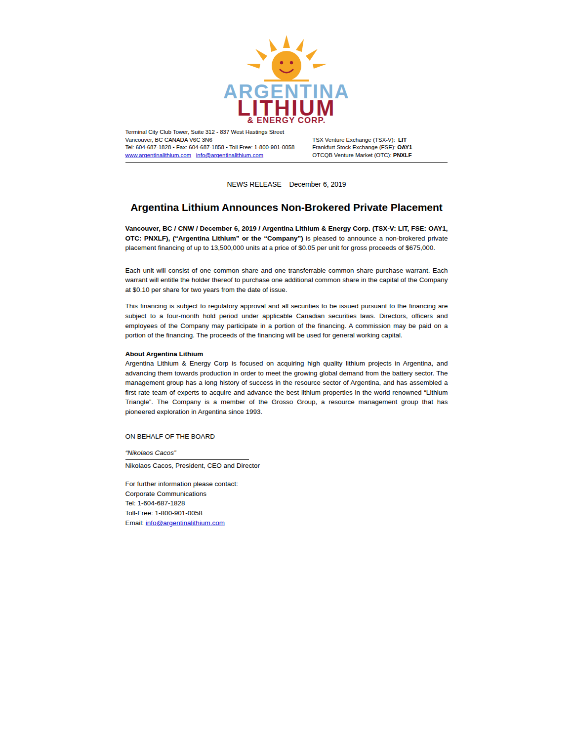ARGENTINA
LITHIUM
& ENERGY CORP.
| Terminal City Club Tower, Suite 312 - 837 West Hastings Street Vancouver, BC CANADA V6C 3N6 Tel: 604-687-1828 • Fax: 604-687-1858 • Toll Free: 1-800-901-0058 www.argentinalithium.com info@argentinalithium.com | TSX Venture Exchange (TSX-V): LIT Frankfurt Stock Exchange (FSE): OAY1 OTCQB Venture Market (OTC): PNXLF |
NEWS RELEASE – December 6, 2019
Argentina Lithium Announces Non-Brokered Private Placement
Vancouver, BC / CNW / December 6, 2019 / Argentina Lithium & Energy Corp. (TSX-V: LIT, FSE: OAY1, OTC: PNXLF), (“Argentina Lithium” or the “Company”) is pleased to announce a non-brokered private placement financing of up to 13,500,000 units at a price of $0.05 per unit for gross proceeds of $675,000.
Each unit will consist of one common share and one transferrable common share purchase warrant. Each warrant will entitle the holder thereof to purchase one additional common share in the capital of the Company at $0.10 per share for two years from the date of issue.
This financing is subject to regulatory approval and all securities to be issued pursuant to the financing are subject to a four-month hold period under applicable Canadian securities laws. Directors, officers and employees of the Company may participate in a portion of the financing. A commission may be paid on a portion of the financing. The proceeds of the financing will be used for general working capital.
About Argentina Lithium
Argentina Lithium & Energy Corp is focused on acquiring high quality lithium projects in Argentina, and advancing them towards production in order to meet the growing global demand from the battery sector. The management group has a long history of success in the resource sector of Argentina, and has assembled a first rate team of experts to acquire and advance the best lithium properties in the world renowned “Lithium Triangle”. The Company is a member of the Grosso Group, a resource management group that has pioneered exploration in Argentina since 1993.
ON BEHALF OF THE BOARD
“Nikolaos Cacos”
Nikolaos Cacos, President, CEO and Director
For further information please contact:
Corporate Communications
Tel: 1-604-687-1828
Toll-Free: 1-800-901-0058
Email: info@argentinalithium.com